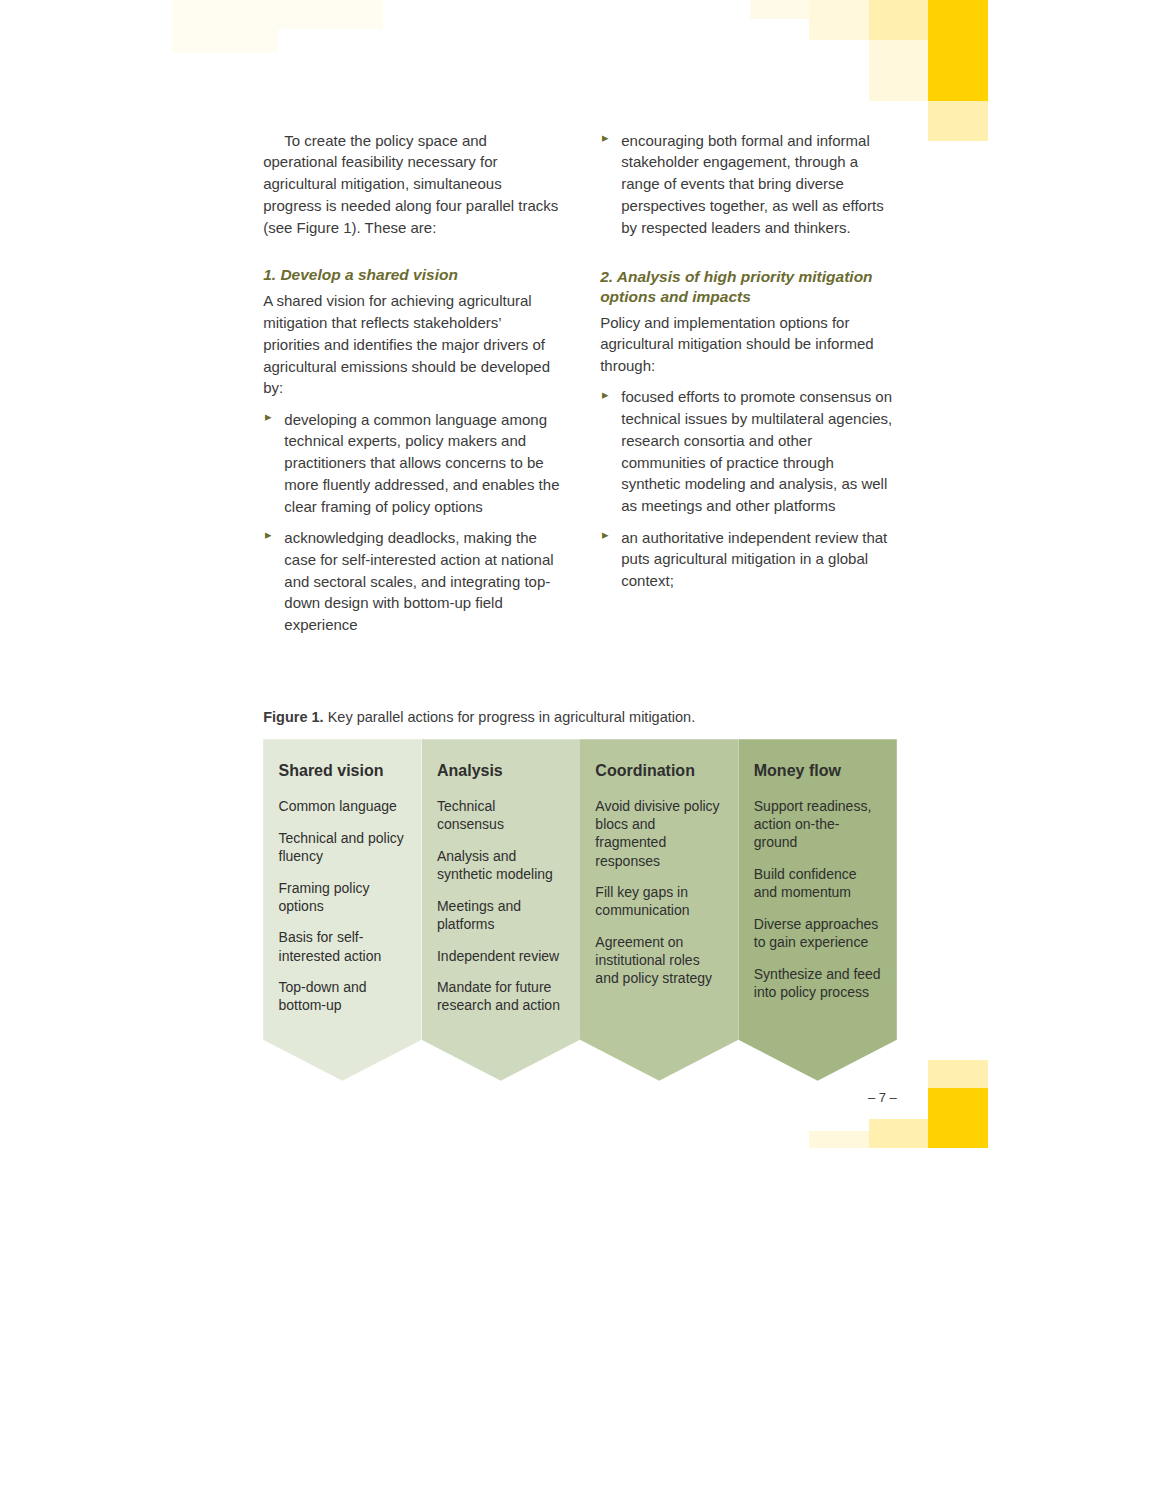To create the policy space and operational feasibility necessary for agricultural mitigation, simultaneous progress is needed along four parallel tracks (see Figure 1). These are:
1. Develop a shared vision
A shared vision for achieving agricultural mitigation that reflects stakeholders’ priorities and identifies the major drivers of agricultural emissions should be developed by:
developing a common language among technical experts, policy makers and practitioners that allows concerns to be more fluently addressed, and enables the clear framing of policy options
acknowledging deadlocks, making the case for self-interested action at national and sectoral scales, and integrating top-down design with bottom-up field experience
encouraging both formal and informal stakeholder engagement, through a range of events that bring diverse perspectives together, as well as efforts by respected leaders and thinkers.
2. Analysis of high priority mitigation options and impacts
Policy and implementation options for agricultural mitigation should be informed through:
focused efforts to promote consensus on technical issues by multilateral agencies, research consortia and other communities of practice through synthetic modeling and analysis, as well as meetings and other platforms
an authoritative independent review that puts agricultural mitigation in a global context;
Figure 1. Key parallel actions for progress in agricultural mitigation.
Shared vision
Common language
Technical and policy fluency
Framing policy options
Basis for self-interested action
Top-down and bottom-up
Analysis
Technical consensus
Analysis and synthetic modeling
Meetings and platforms
Independent review
Mandate for future research and action
Coordination
Avoid divisive policy blocs and fragmented responses
Fill key gaps in communication
Agreement on institutional roles and policy strategy
Money flow
Support readiness, action on-the-ground
Build confidence and momentum
Diverse approaches to gain experience
Synthesize and feed into policy process
– 7 –